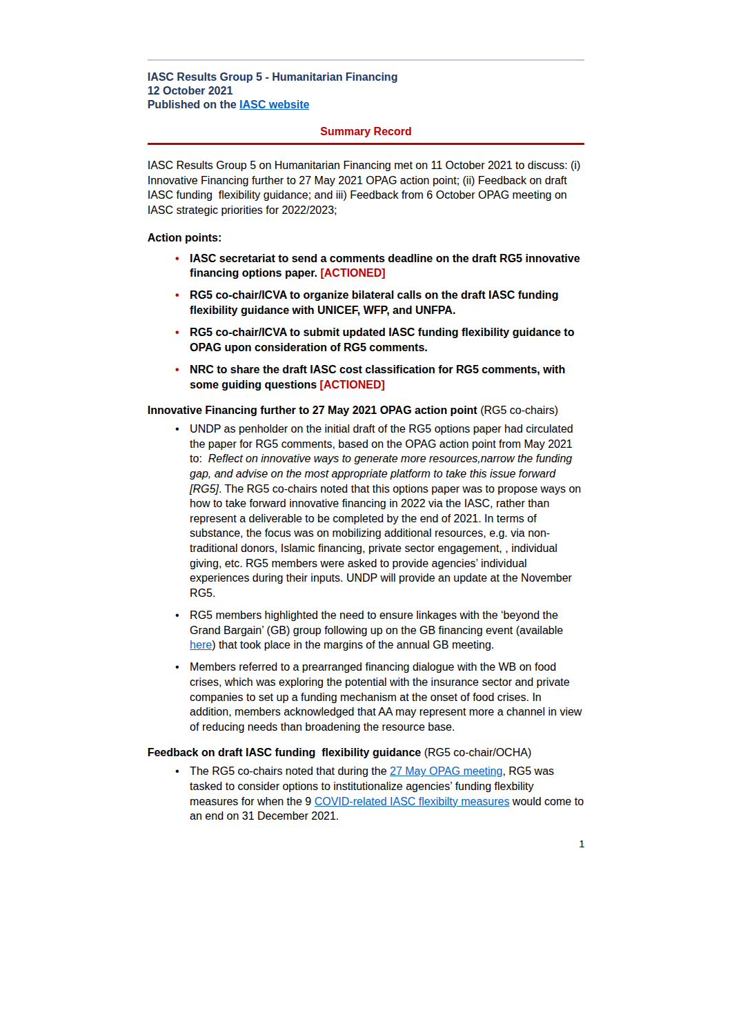IASC Results Group 5 - Humanitarian Financing
12 October 2021
Published on the IASC website
Summary Record
IASC Results Group 5 on Humanitarian Financing met on 11 October 2021 to discuss: (i) Innovative Financing further to 27 May 2021 OPAG action point; (ii) Feedback on draft IASC funding flexibility guidance; and iii) Feedback from 6 October OPAG meeting on IASC strategic priorities for 2022/2023;
Action points:
IASC secretariat to send a comments deadline on the draft RG5 innovative financing options paper. [ACTIONED]
RG5 co-chair/ICVA to organize bilateral calls on the draft IASC funding flexibility guidance with UNICEF, WFP, and UNFPA.
RG5 co-chair/ICVA to submit updated IASC funding flexibility guidance to OPAG upon consideration of RG5 comments.
NRC to share the draft IASC cost classification for RG5 comments, with some guiding questions [ACTIONED]
Innovative Financing further to 27 May 2021 OPAG action point (RG5 co-chairs)
UNDP as penholder on the initial draft of the RG5 options paper had circulated the paper for RG5 comments, based on the OPAG action point from May 2021 to: Reflect on innovative ways to generate more resources,narrow the funding gap, and advise on the most appropriate platform to take this issue forward [RG5]. The RG5 co-chairs noted that this options paper was to propose ways on how to take forward innovative financing in 2022 via the IASC, rather than represent a deliverable to be completed by the end of 2021. In terms of substance, the focus was on mobilizing additional resources, e.g. via non-traditional donors, Islamic financing, private sector engagement, , individual giving, etc. RG5 members were asked to provide agencies’ individual experiences during their inputs. UNDP will provide an update at the November RG5.
RG5 members highlighted the need to ensure linkages with the ‘beyond the Grand Bargain’ (GB) group following up on the GB financing event (available here) that took place in the margins of the annual GB meeting.
Members referred to a prearranged financing dialogue with the WB on food crises, which was exploring the potential with the insurance sector and private companies to set up a funding mechanism at the onset of food crises. In addition, members acknowledged that AA may represent more a channel in view of reducing needs than broadening the resource base.
Feedback on draft IASC funding flexibility guidance (RG5 co-chair/OCHA)
The RG5 co-chairs noted that during the 27 May OPAG meeting, RG5 was tasked to consider options to institutionalize agencies’ funding flexbility measures for when the 9 COVID-related IASC flexibilty measures would come to an end on 31 December 2021.
1